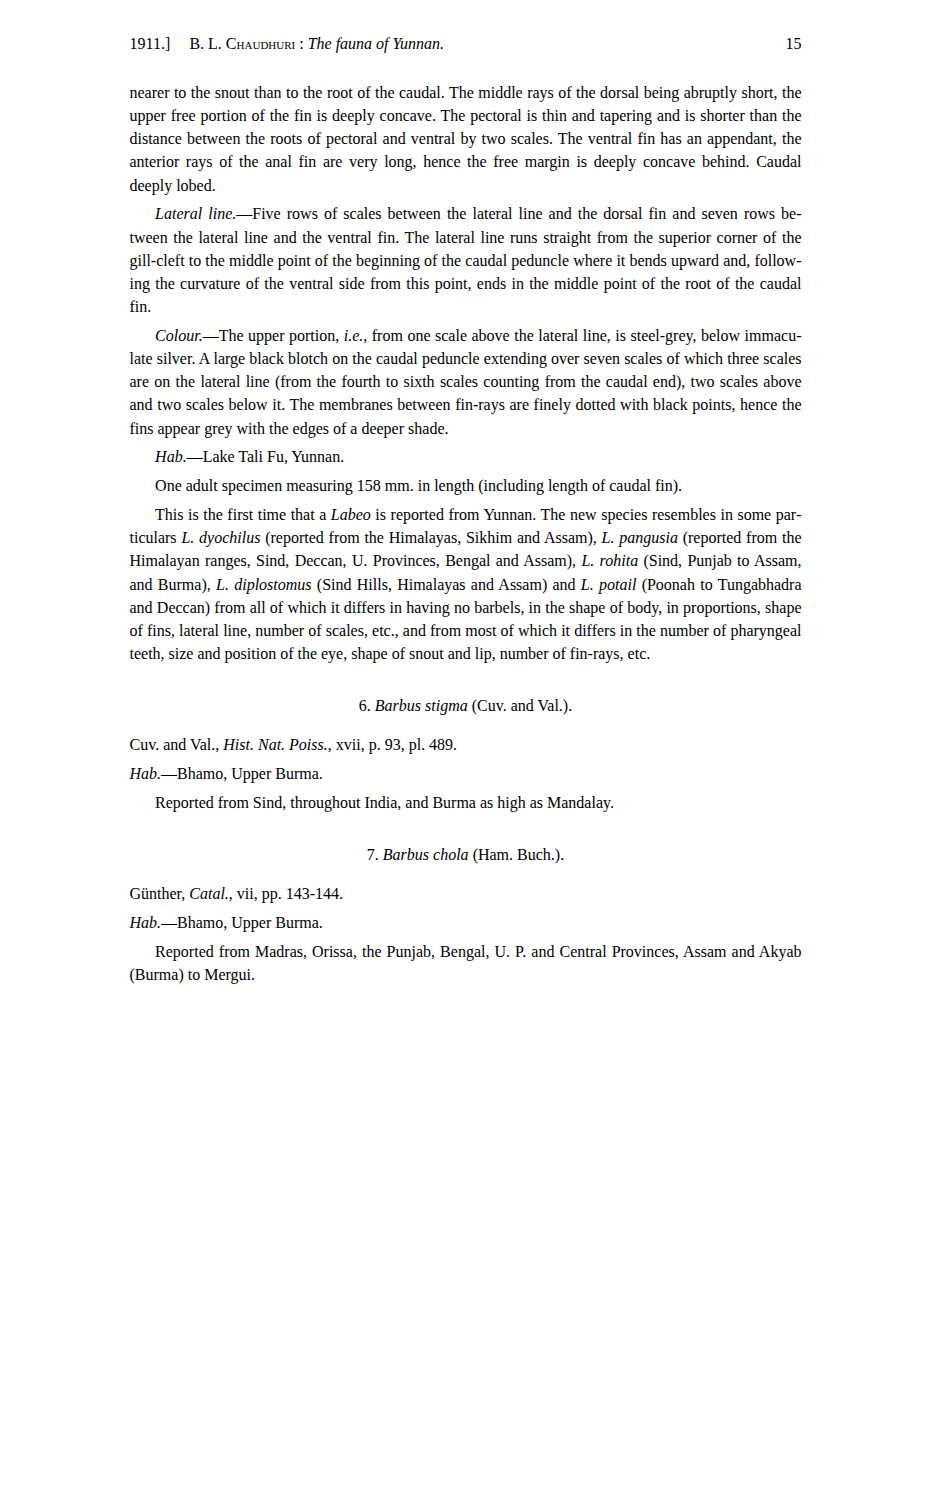1911.] B. L. Chaudhuri : The fauna of Yunnan. 15
nearer to the snout than to the root of the caudal. The middle rays of the dorsal being abruptly short, the upper free portion of the fin is deeply concave. The pectoral is thin and tapering and is shorter than the distance between the roots of pectoral and ventral by two scales. The ventral fin has an appendant, the anterior rays of the anal fin are very long, hence the free margin is deeply concave behind. Caudal deeply lobed.
Lateral line.—Five rows of scales between the lateral line and the dorsal fin and seven rows between the lateral line and the ventral fin. The lateral line runs straight from the superior corner of the gill-cleft to the middle point of the beginning of the caudal peduncle where it bends upward and, following the curvature of the ventral side from this point, ends in the middle point of the root of the caudal fin.
Colour.—The upper portion, i.e., from one scale above the lateral line, is steel-grey, below immaculate silver. A large black blotch on the caudal peduncle extending over seven scales of which three scales are on the lateral line (from the fourth to sixth scales counting from the caudal end), two scales above and two scales below it. The membranes between fin-rays are finely dotted with black points, hence the fins appear grey with the edges of a deeper shade.
Hab.—Lake Tali Fu, Yunnan.
One adult specimen measuring 158 mm. in length (including length of caudal fin).
This is the first time that a Labeo is reported from Yunnan. The new species resembles in some particulars L. dyochilus (reported from the Himalayas, Sikhim and Assam), L. pangusia (reported from the Himalayan ranges, Sind, Deccan, U. Provinces, Bengal and Assam), L. rohita (Sind, Punjab to Assam, and Burma), L. diplostomus (Sind Hills, Himalayas and Assam) and L. potail (Poonah to Tungabhadra and Deccan) from all of which it differs in having no barbels, in the shape of body, in proportions, shape of fins, lateral line, number of scales, etc., and from most of which it differs in the number of pharyngeal teeth, size and position of the eye, shape of snout and lip, number of fin-rays, etc.
6. Barbus stigma (Cuv. and Val.).
Cuv. and Val., Hist. Nat. Poiss., xvii, p. 93, pl. 489.
Hab.—Bhamo, Upper Burma.
Reported from Sind, throughout India, and Burma as high as Mandalay.
7. Barbus chola (Ham. Buch.).
Günther, Catal., vii, pp. 143-144.
Hab.—Bhamo, Upper Burma.
Reported from Madras, Orissa, the Punjab, Bengal, U. P. and Central Provinces, Assam and Akyab (Burma) to Mergui.